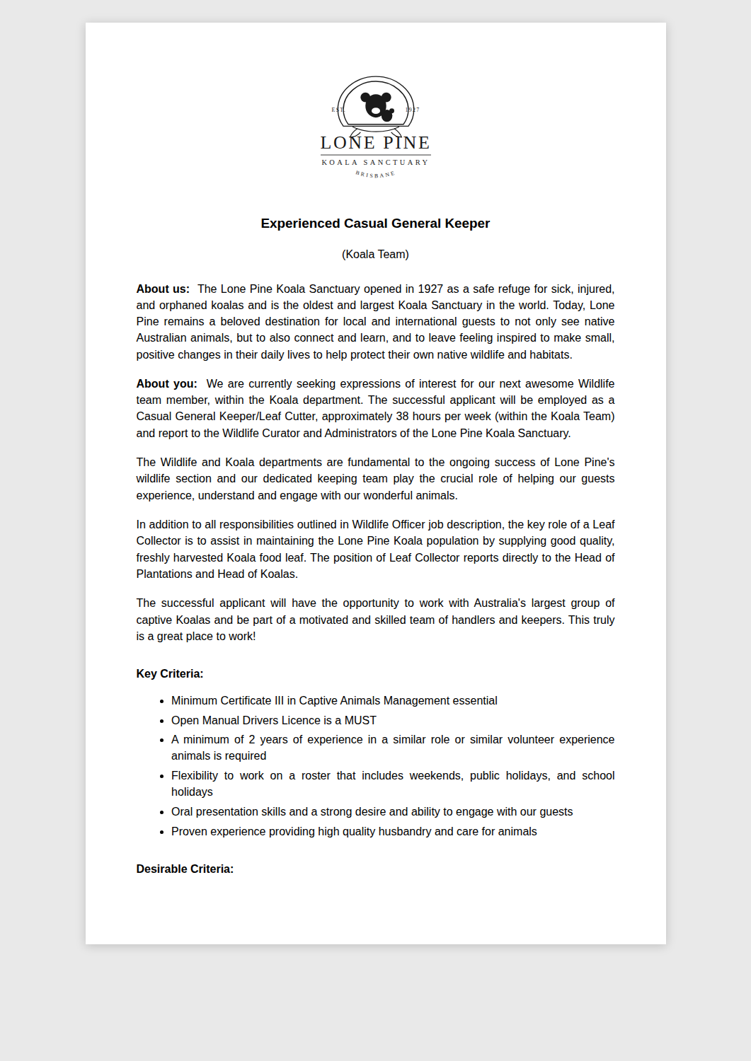EST. 1927 LONE PINE KOALA SANCTUARY BRISBANE
Experienced Casual General Keeper
(Koala Team)
About us: The Lone Pine Koala Sanctuary opened in 1927 as a safe refuge for sick, injured, and orphaned koalas and is the oldest and largest Koala Sanctuary in the world. Today, Lone Pine remains a beloved destination for local and international guests to not only see native Australian animals, but to also connect and learn, and to leave feeling inspired to make small, positive changes in their daily lives to help protect their own native wildlife and habitats.
About you: We are currently seeking expressions of interest for our next awesome Wildlife team member, within the Koala department. The successful applicant will be employed as a Casual General Keeper/Leaf Cutter, approximately 38 hours per week (within the Koala Team) and report to the Wildlife Curator and Administrators of the Lone Pine Koala Sanctuary.
The Wildlife and Koala departments are fundamental to the ongoing success of Lone Pine's wildlife section and our dedicated keeping team play the crucial role of helping our guests experience, understand and engage with our wonderful animals.
In addition to all responsibilities outlined in Wildlife Officer job description, the key role of a Leaf Collector is to assist in maintaining the Lone Pine Koala population by supplying good quality, freshly harvested Koala food leaf. The position of Leaf Collector reports directly to the Head of Plantations and Head of Koalas.
The successful applicant will have the opportunity to work with Australia's largest group of captive Koalas and be part of a motivated and skilled team of handlers and keepers. This truly is a great place to work!
Key Criteria:
Minimum Certificate III in Captive Animals Management essential
Open Manual Drivers Licence is a MUST
A minimum of 2 years of experience in a similar role or similar volunteer experience animals is required
Flexibility to work on a roster that includes weekends, public holidays, and school holidays
Oral presentation skills and a strong desire and ability to engage with our guests
Proven experience providing high quality husbandry and care for animals
Desirable Criteria: